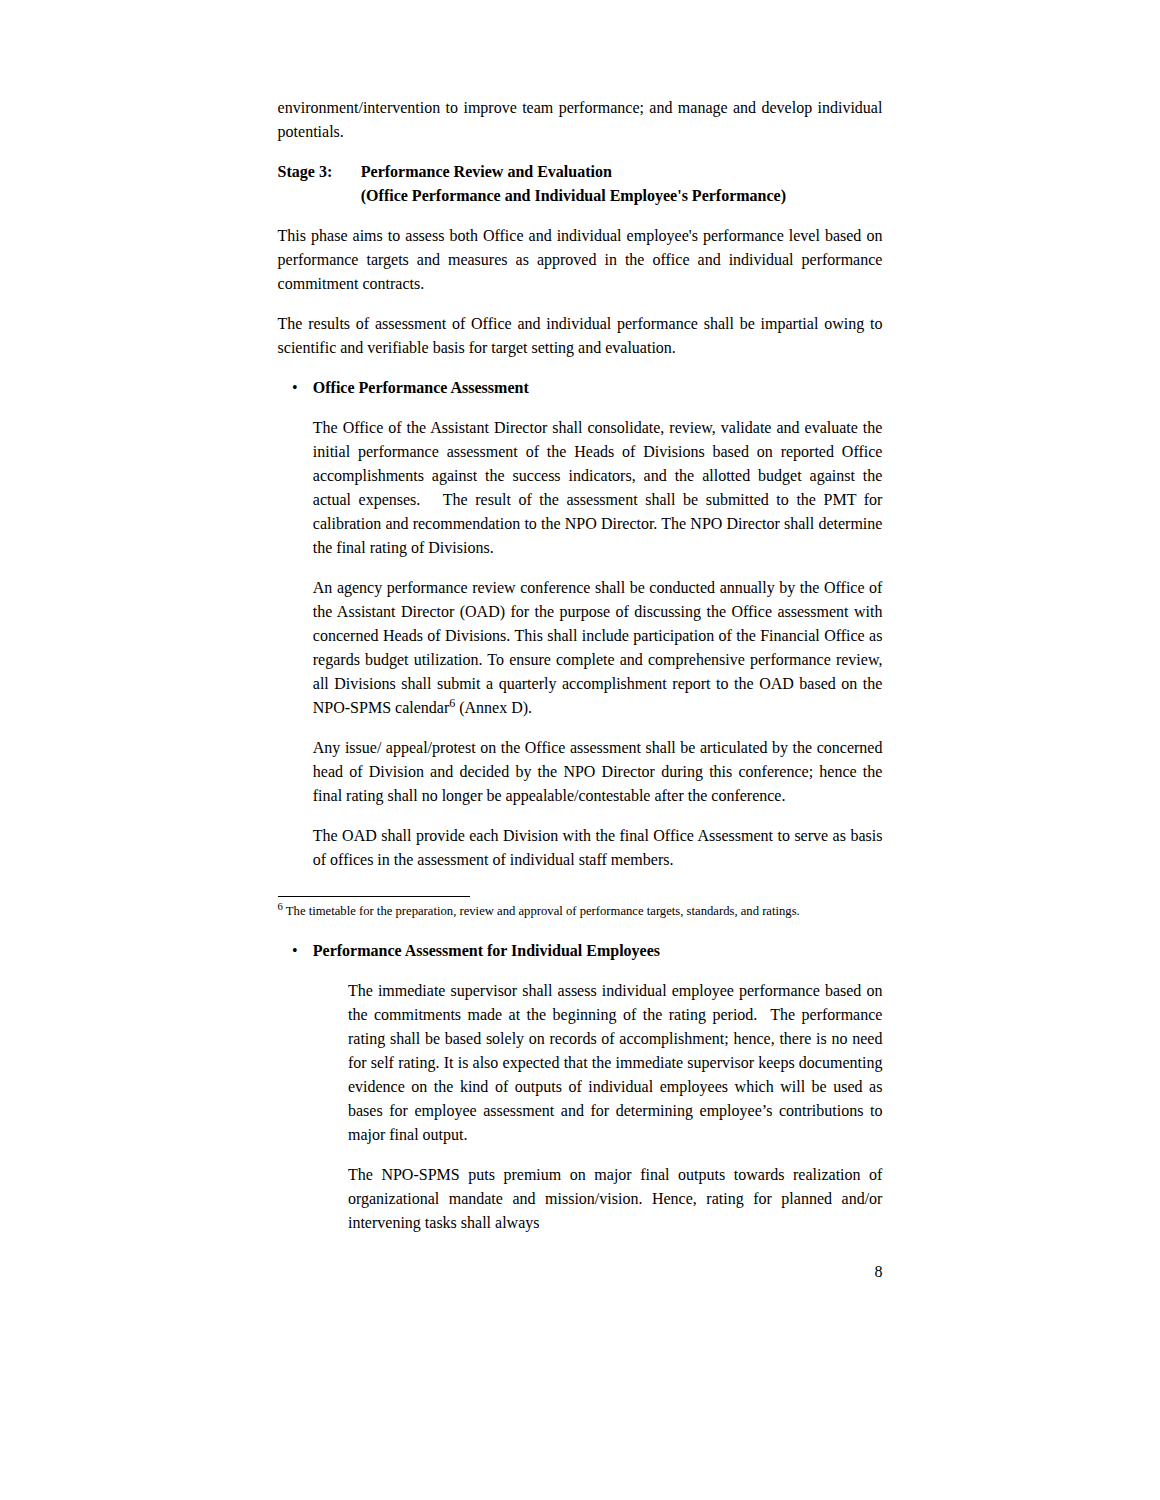environment/intervention to improve team performance; and manage and develop individual potentials.
Stage 3: Performance Review and Evaluation (Office Performance and Individual Employee's Performance)
This phase aims to assess both Office and individual employee's performance level based on performance targets and measures as approved in the office and individual performance commitment contracts.
The results of assessment of Office and individual performance shall be impartial owing to scientific and verifiable basis for target setting and evaluation.
Office Performance Assessment
The Office of the Assistant Director shall consolidate, review, validate and evaluate the initial performance assessment of the Heads of Divisions based on reported Office accomplishments against the success indicators, and the allotted budget against the actual expenses. The result of the assessment shall be submitted to the PMT for calibration and recommendation to the NPO Director. The NPO Director shall determine the final rating of Divisions.
An agency performance review conference shall be conducted annually by the Office of the Assistant Director (OAD) for the purpose of discussing the Office assessment with concerned Heads of Divisions. This shall include participation of the Financial Office as regards budget utilization. To ensure complete and comprehensive performance review, all Divisions shall submit a quarterly accomplishment report to the OAD based on the NPO-SPMS calendar6 (Annex D).
Any issue/ appeal/protest on the Office assessment shall be articulated by the concerned head of Division and decided by the NPO Director during this conference; hence the final rating shall no longer be appealable/contestable after the conference.
The OAD shall provide each Division with the final Office Assessment to serve as basis of offices in the assessment of individual staff members.
6 The timetable for the preparation, review and approval of performance targets, standards, and ratings.
Performance Assessment for Individual Employees
The immediate supervisor shall assess individual employee performance based on the commitments made at the beginning of the rating period. The performance rating shall be based solely on records of accomplishment; hence, there is no need for self rating. It is also expected that the immediate supervisor keeps documenting evidence on the kind of outputs of individual employees which will be used as bases for employee assessment and for determining employee’s contributions to major final output.
The NPO-SPMS puts premium on major final outputs towards realization of organizational mandate and mission/vision. Hence, rating for planned and/or intervening tasks shall always
8